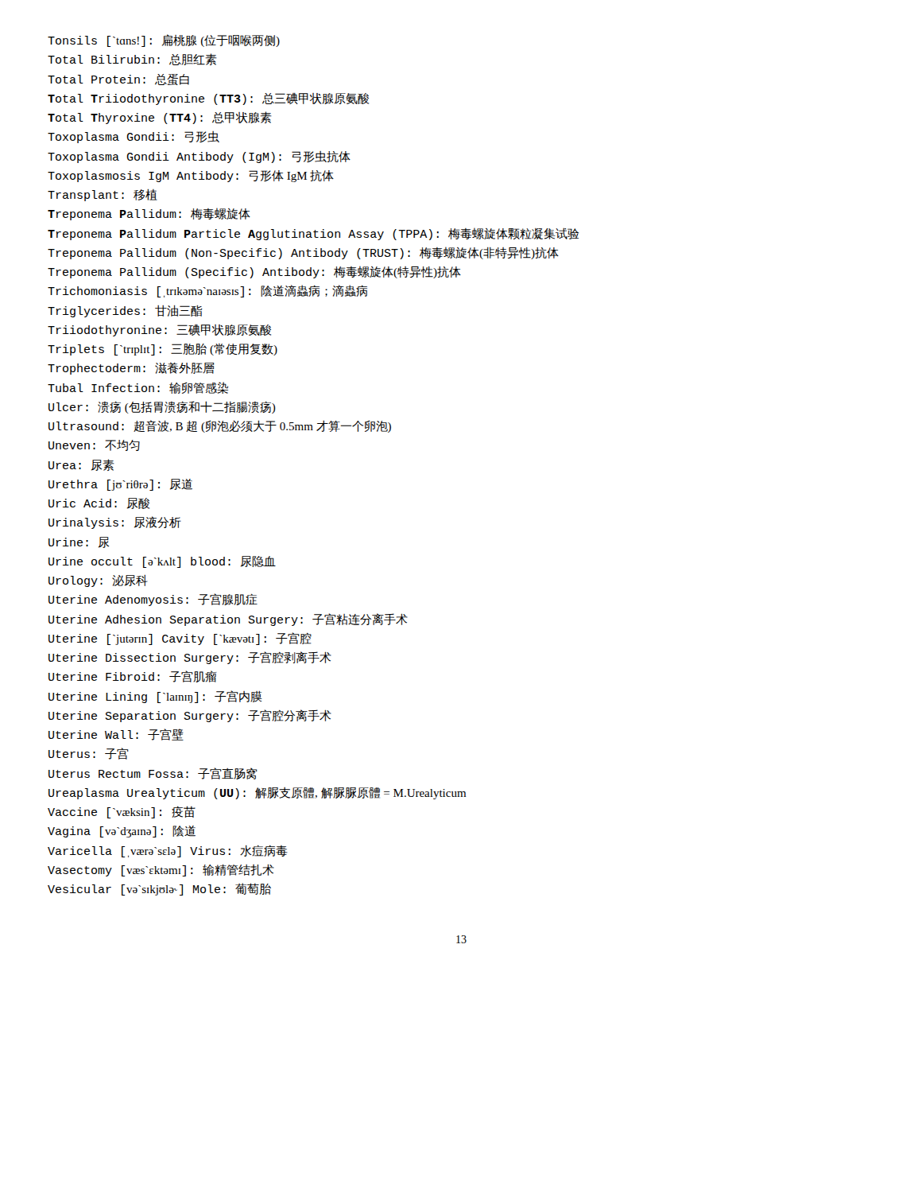Tonsils [`tɑns!]: 扁桃腺 (位于咽喉两侧)
Total Bilirubin: 总胆红素
Total Protein: 总蛋白
Total Triiodothyronine (TT3): 总三碘甲状腺原氨酸
Total Thyroxine (TT4): 总甲状腺素
Toxoplasma Gondii: 弓形虫
Toxoplasma Gondii Antibody (IgM): 弓形虫抗体
Toxoplasmosis IgM Antibody: 弓形体 IgM 抗体
Transplant: 移植
Treponema Pallidum: 梅毒螺旋体
Treponema Pallidum Particle Agglutination Assay (TPPA): 梅毒螺旋体颗粒凝集试验
Treponema Pallidum (Non-Specific) Antibody (TRUST): 梅毒螺旋体(非特异性)抗体
Treponema Pallidum (Specific) Antibody: 梅毒螺旋体(特异性)抗体
Trichomoniasis [ˌtrɪkəməˋnaɪəsɪs]: 陰道滴蟲病；滴蟲病
Triglycerides: 甘油三酯
Triiodothyronine: 三碘甲状腺原氨酸
Triplets [`trɪplɪt]: 三胞胎 (常使用复数)
Trophectoderm: 滋養外胚層
Tubal Infection: 输卵管感染
Ulcer: 溃疡 (包括胃溃疡和十二指腸溃疡)
Ultrasound: 超音波, B 超 (卵泡必须大于 0.5mm 才算一个卵泡)
Uneven: 不均匀
Urea: 尿素
Urethra [jʊˋriθrə]: 尿道
Uric Acid: 尿酸
Urinalysis: 尿液分析
Urine: 尿
Urine occult [əˋkʌlt] blood: 尿隐血
Urology: 泌尿科
Uterine Adenomyosis: 子宫腺肌症
Uterine Adhesion Separation Surgery: 子宫粘连分离手术
Uterine [`jutərɪn] Cavity [`kævətɪ]: 子宫腔
Uterine Dissection Surgery: 子宫腔剥离手术
Uterine Fibroid: 子宫肌瘤
Uterine Lining [`laɪnɪŋ]: 子宫内膜
Uterine Separation Surgery: 子宫腔分离手术
Uterine Wall: 子宫壁
Uterus: 子宫
Uterus Rectum Fossa: 子宫直肠窝
Ureaplasma Urealyticum (UU): 解脲支原體, 解脲脲原體 = M.Urealyticum
Vaccine [`væksin]: 疫苗
Vagina [vəˋdʒaɪnə]: 陰道
Varicella [ˌværəˋsɛlə] Virus: 水痘病毒
Vasectomy [væsˋɛktəmɪ]: 输精管结扎术
Vesicular [vəˋsɪkjʊlə˞] Mole: 葡萄胎
13